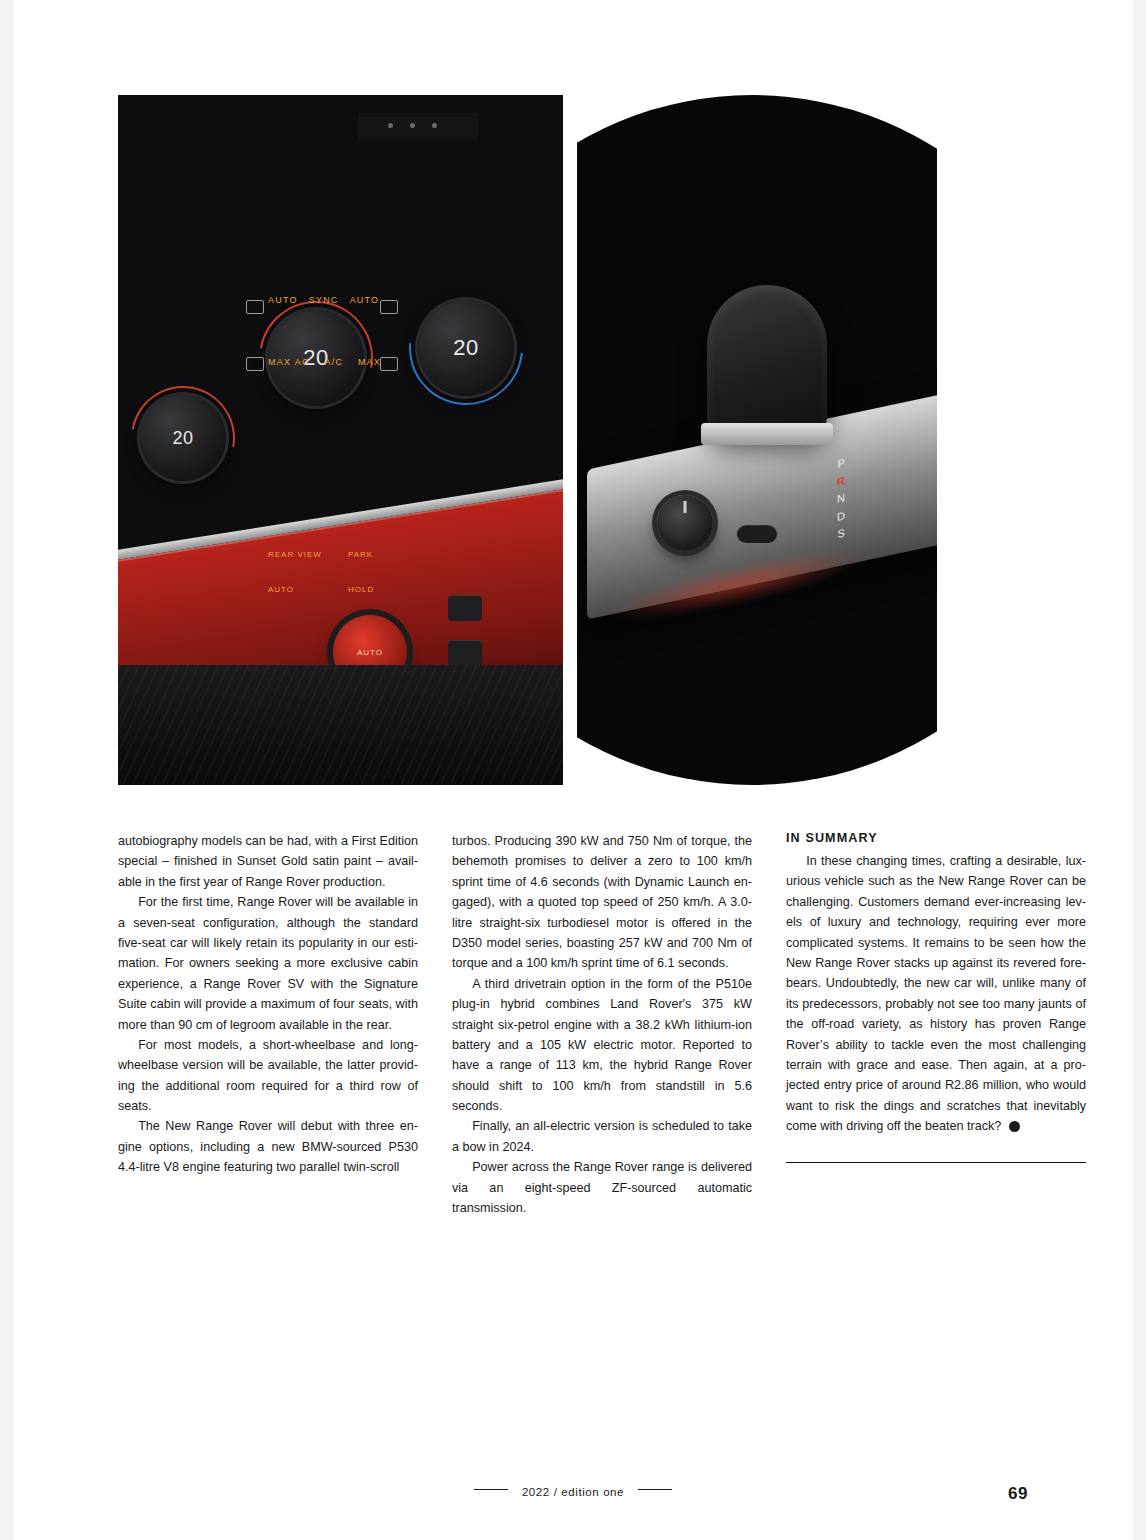20
20
20
AUTO SYNC AUTO
MAX AC A/C MAX
REAR VIEW
PARK
AUTO
HOLD
AUTO
P
R
N
D
S
autobiography models can be had, with a First Edition special – finished in Sunset Gold satin paint – available in the first year of Range Rover production.
For the first time, Range Rover will be available in a seven-seat configuration, although the standard five-seat car will likely retain its popularity in our estimation. For owners seeking a more exclusive cabin experience, a Range Rover SV with the Signature Suite cabin will provide a maximum of four seats, with more than 90 cm of legroom available in the rear.
For most models, a short-wheelbase and long-wheelbase version will be available, the latter providing the additional room required for a third row of seats.
The New Range Rover will debut with three engine options, including a new BMW-sourced P530 4.4-litre V8 engine featuring two parallel twin-scroll
turbos. Producing 390 kW and 750 Nm of torque, the behemoth promises to deliver a zero to 100 km/h sprint time of 4.6 seconds (with Dynamic Launch engaged), with a quoted top speed of 250 km/h. A 3.0-litre straight-six turbodiesel motor is offered in the D350 model series, boasting 257 kW and 700 Nm of torque and a 100 km/h sprint time of 6.1 seconds.
A third drivetrain option in the form of the P510e plug-in hybrid combines Land Rover's 375 kW straight six-petrol engine with a 38.2 kWh lithium-ion battery and a 105 kW electric motor. Reported to have a range of 113 km, the hybrid Range Rover should shift to 100 km/h from standstill in 5.6 seconds.
Finally, an all-electric version is scheduled to take a bow in 2024.
Power across the Range Rover range is delivered via an eight-speed ZF-sourced automatic transmission.
In summary
In these changing times, crafting a desirable, luxurious vehicle such as the New Range Rover can be challenging. Customers demand ever-increasing levels of luxury and technology, requiring ever more complicated systems. It remains to be seen how the New Range Rover stacks up against its revered forebears. Undoubtedly, the new car will, unlike many of its predecessors, probably not see too many jaunts of the off-road variety, as history has proven Range Rover’s ability to tackle even the most challenging terrain with grace and ease. Then again, at a projected entry price of around R2.86 million, who would want to risk the dings and scratches that inevitably come with driving off the beaten track? D
2022 / edition one
69